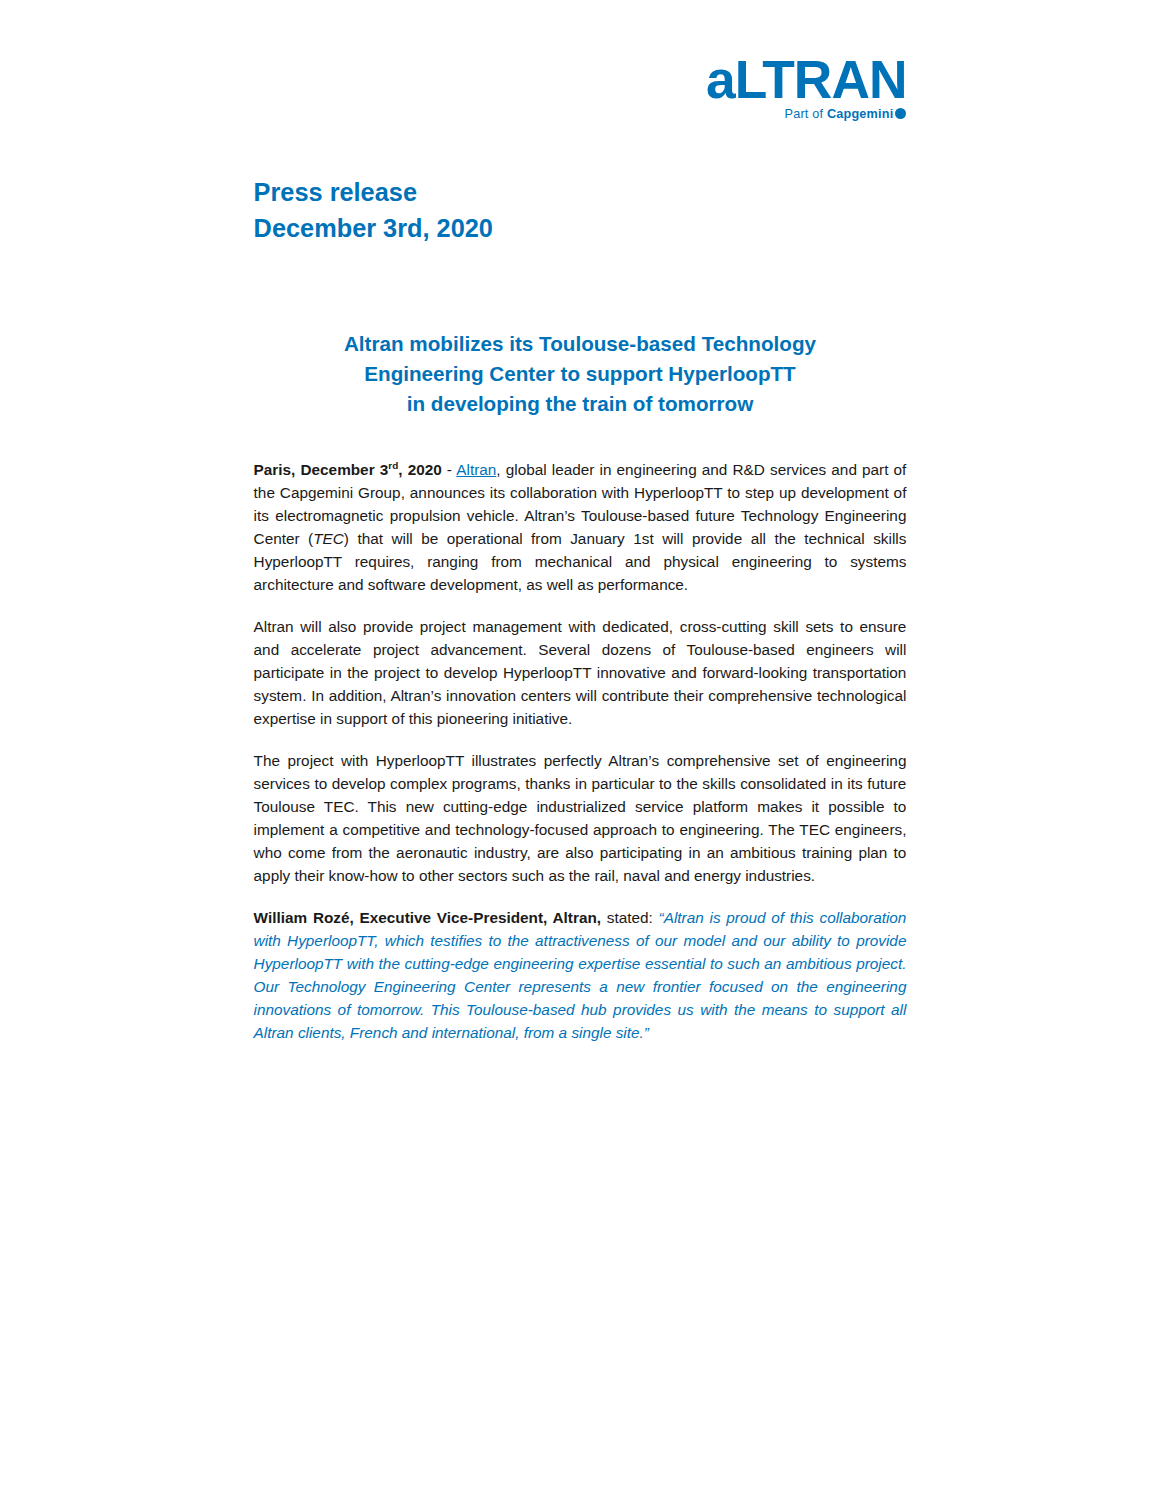a LTRAN
Part of Capgemini
Press release December 3rd, 2020
Altran mobilizes its Toulouse-based Technology
Engineering Center to support HyperloopTT
in developing the train of tomorrow
Paris, December 3rd, 2020 - Altran, global leader in engineering and R&D services and part of the Capgemini Group, announces its collaboration with HyperloopTT to step up development of its electromagnetic propulsion vehicle. Altran’s Toulouse-based future Technology Engineering Center (TEC) that will be operational from January 1st will provide all the technical skills HyperloopTT requires, ranging from mechanical and physical engineering to systems architecture and software development, as well as performance.
Altran will also provide project management with dedicated, cross-cutting skill sets to ensure and accelerate project advancement. Several dozens of Toulouse-based engineers will participate in the project to develop HyperloopTT innovative and forward-looking transportation system. In addition, Altran’s innovation centers will contribute their comprehensive technological expertise in support of this pioneering initiative.
The project with HyperloopTT illustrates perfectly Altran’s comprehensive set of engineering services to develop complex programs, thanks in particular to the skills consolidated in its future Toulouse TEC. This new cutting-edge industrialized service platform makes it possible to implement a competitive and technology-focused approach to engineering. The TEC engineers, who come from the aeronautic industry, are also participating in an ambitious training plan to apply their know-how to other sectors such as the rail, naval and energy industries.
William Rozé, Executive Vice-President, Altran, stated: “Altran is proud of this collaboration with HyperloopTT, which testifies to the attractiveness of our model and our ability to provide HyperloopTT with the cutting-edge engineering expertise essential to such an ambitious project. Our Technology Engineering Center represents a new frontier focused on the engineering innovations of tomorrow. This Toulouse-based hub provides us with the means to support all Altran clients, French and international, from a single site.”